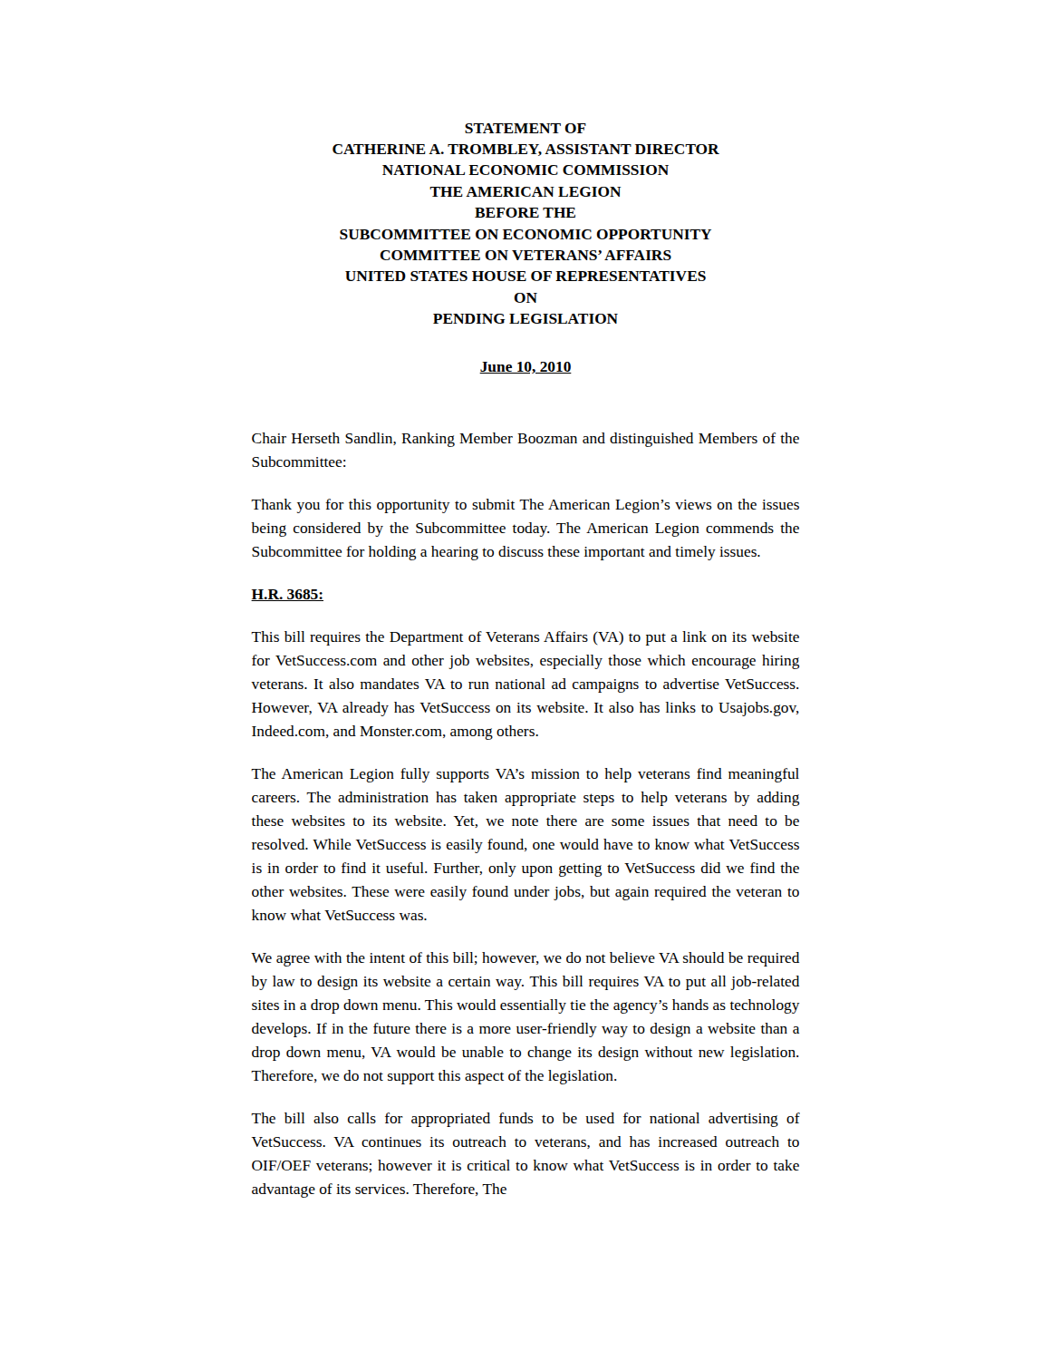Statement of
Catherine A. Trombley, Assistant Director
National Economic Commission
The American Legion
Before the
Subcommittee on Economic Opportunity
Committee on Veterans’ Affairs
United States House of Representatives
On
Pending Legislation
June 10, 2010
Chair Herseth Sandlin, Ranking Member Boozman and distinguished Members of the Subcommittee:
Thank you for this opportunity to submit The American Legion’s views on the issues being considered by the Subcommittee today. The American Legion commends the Subcommittee for holding a hearing to discuss these important and timely issues.
H.R. 3685:
This bill requires the Department of Veterans Affairs (VA) to put a link on its website for VetSuccess.com and other job websites, especially those which encourage hiring veterans. It also mandates VA to run national ad campaigns to advertise VetSuccess. However, VA already has VetSuccess on its website. It also has links to Usajobs.gov, Indeed.com, and Monster.com, among others.
The American Legion fully supports VA’s mission to help veterans find meaningful careers. The administration has taken appropriate steps to help veterans by adding these websites to its website. Yet, we note there are some issues that need to be resolved. While VetSuccess is easily found, one would have to know what VetSuccess is in order to find it useful. Further, only upon getting to VetSuccess did we find the other websites. These were easily found under jobs, but again required the veteran to know what VetSuccess was.
We agree with the intent of this bill; however, we do not believe VA should be required by law to design its website a certain way. This bill requires VA to put all job-related sites in a drop down menu. This would essentially tie the agency’s hands as technology develops. If in the future there is a more user-friendly way to design a website than a drop down menu, VA would be unable to change its design without new legislation. Therefore, we do not support this aspect of the legislation.
The bill also calls for appropriated funds to be used for national advertising of VetSuccess. VA continues its outreach to veterans, and has increased outreach to OIF/OEF veterans; however it is critical to know what VetSuccess is in order to take advantage of its services. Therefore, The